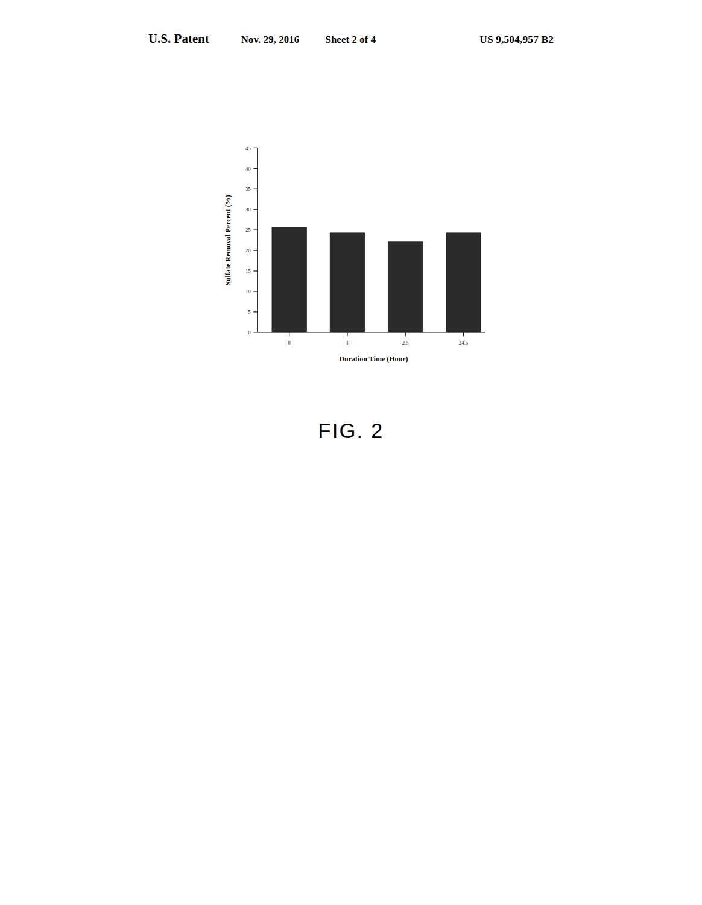U.S. Patent Nov. 29, 2016 Sheet 2 of 4 US 9,504,957 B2
45 40 35 30 25 20 15 10 5 0 0 1 2.5 24.5 Duration Time (Hour) Sulfate Removal Percent (%)
FIG. 2